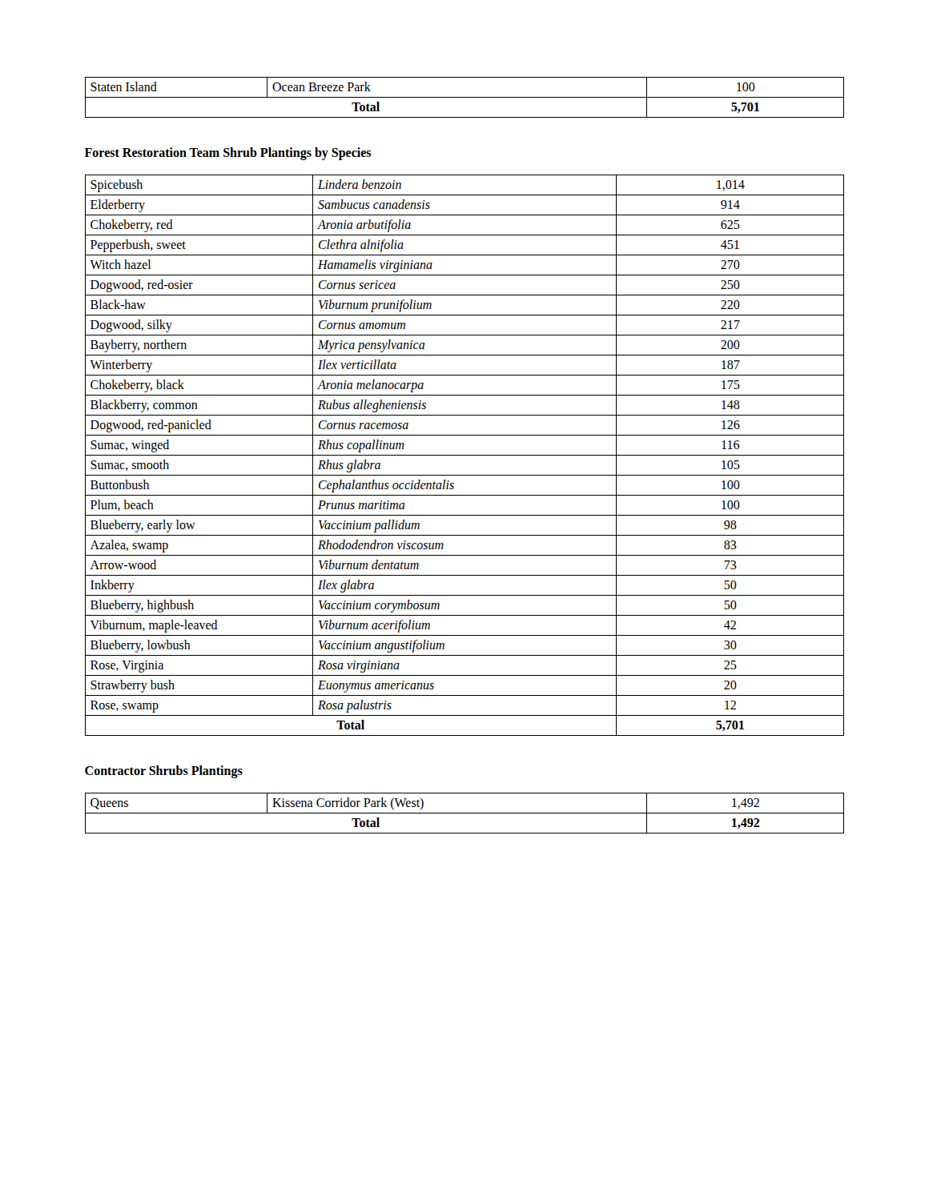| Staten Island | Ocean Breeze Park | 100 |
| Total | 5,701 |
Forest Restoration Team Shrub Plantings by Species
| Spicebush | Lindera benzoin | 1,014 |
| Elderberry | Sambucus canadensis | 914 |
| Chokeberry, red | Aronia arbutifolia | 625 |
| Pepperbush, sweet | Clethra alnifolia | 451 |
| Witch hazel | Hamamelis virginiana | 270 |
| Dogwood, red-osier | Cornus sericea | 250 |
| Black-haw | Viburnum prunifolium | 220 |
| Dogwood, silky | Cornus amomum | 217 |
| Bayberry, northern | Myrica pensylvanica | 200 |
| Winterberry | Ilex verticillata | 187 |
| Chokeberry, black | Aronia melanocarpa | 175 |
| Blackberry, common | Rubus allegheniensis | 148 |
| Dogwood, red-panicled | Cornus racemosa | 126 |
| Sumac, winged | Rhus copallinum | 116 |
| Sumac, smooth | Rhus glabra | 105 |
| Buttonbush | Cephalanthus occidentalis | 100 |
| Plum, beach | Prunus maritima | 100 |
| Blueberry, early low | Vaccinium pallidum | 98 |
| Azalea, swamp | Rhododendron viscosum | 83 |
| Arrow-wood | Viburnum dentatum | 73 |
| Inkberry | Ilex glabra | 50 |
| Blueberry, highbush | Vaccinium corymbosum | 50 |
| Viburnum, maple-leaved | Viburnum acerifolium | 42 |
| Blueberry, lowbush | Vaccinium angustifolium | 30 |
| Rose, Virginia | Rosa virginiana | 25 |
| Strawberry bush | Euonymus americanus | 20 |
| Rose, swamp | Rosa palustris | 12 |
| Total | 5,701 |
Contractor Shrubs Plantings
| Queens | Kissena Corridor Park (West) | 1,492 |
| Total | 1,492 |